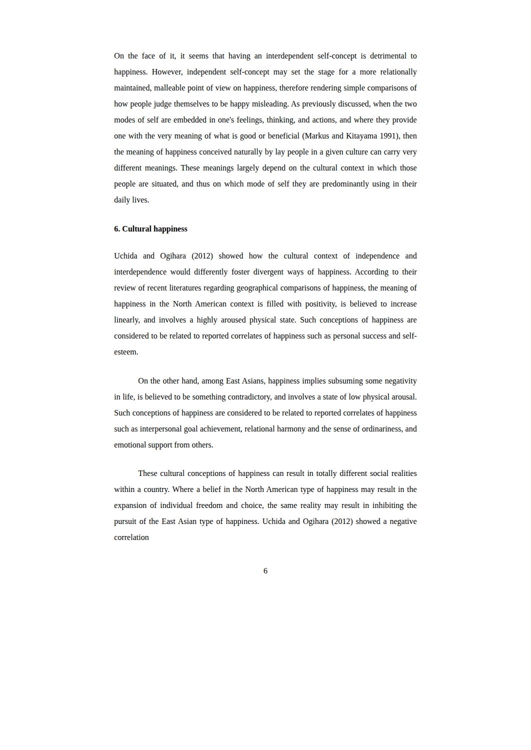On the face of it, it seems that having an interdependent self-concept is detrimental to happiness. However, independent self-concept may set the stage for a more relationally maintained, malleable point of view on happiness, therefore rendering simple comparisons of how people judge themselves to be happy misleading. As previously discussed, when the two modes of self are embedded in one's feelings, thinking, and actions, and where they provide one with the very meaning of what is good or beneficial (Markus and Kitayama 1991), then the meaning of happiness conceived naturally by lay people in a given culture can carry very different meanings. These meanings largely depend on the cultural context in which those people are situated, and thus on which mode of self they are predominantly using in their daily lives.
6. Cultural happiness
Uchida and Ogihara (2012) showed how the cultural context of independence and interdependence would differently foster divergent ways of happiness. According to their review of recent literatures regarding geographical comparisons of happiness, the meaning of happiness in the North American context is filled with positivity, is believed to increase linearly, and involves a highly aroused physical state. Such conceptions of happiness are considered to be related to reported correlates of happiness such as personal success and self-esteem.
On the other hand, among East Asians, happiness implies subsuming some negativity in life, is believed to be something contradictory, and involves a state of low physical arousal. Such conceptions of happiness are considered to be related to reported correlates of happiness such as interpersonal goal achievement, relational harmony and the sense of ordinariness, and emotional support from others.
These cultural conceptions of happiness can result in totally different social realities within a country. Where a belief in the North American type of happiness may result in the expansion of individual freedom and choice, the same reality may result in inhibiting the pursuit of the East Asian type of happiness. Uchida and Ogihara (2012) showed a negative correlation
6